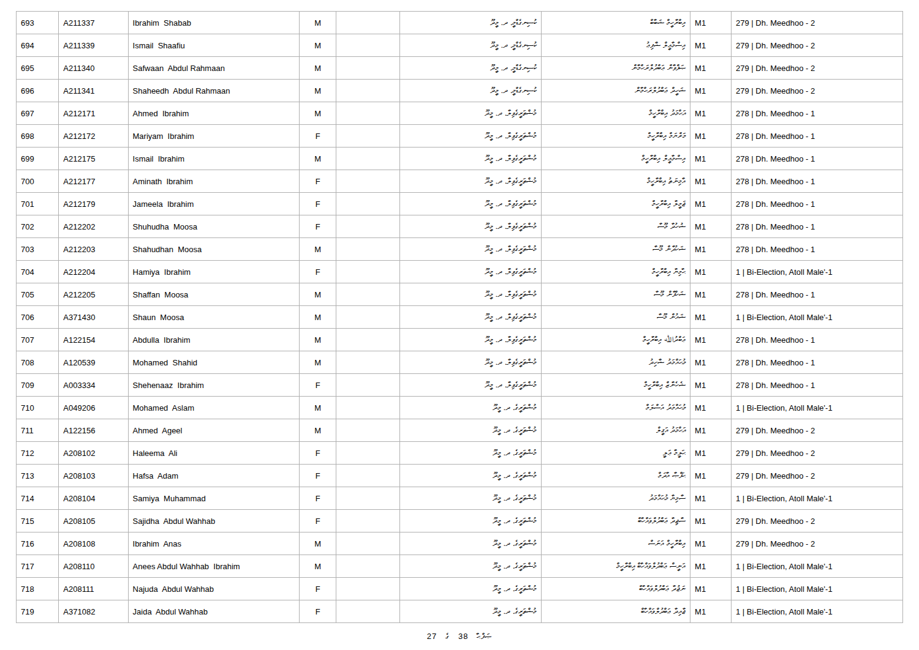| 693 | A211337 | Ibrahim Shabab | M | | ކުސިނގެޑްމީ، ދ. މީދޫ | އިބްރާހީމް ޝަބާބް | M1 | 279 / Dh. Meedhoo - 2 |
| 694 | A211339 | Ismail Shaafiu | M | | ކުސިނގެޑްމީ، ދ. މީދޫ | އިސްމާޢީލް ޝާފިޢު | M1 | 279 / Dh. Meedhoo - 2 |
| 695 | A211340 | Safwaan Abdul Rahmaan | M | | ކުސިނގެޑްމީ، ދ. މީދޫ | ޞަފްވާން ޢަބްދުލްރަޙްމާން | M1 | 279 / Dh. Meedhoo - 2 |
| 696 | A211341 | Shaheedh Abdul Rahmaan | M | | ކުސިނގެޑްމީ، ދ. މީދޫ | ޝަހީދް ޢަބްދުލްރަޙްމާން | M1 | 279 / Dh. Meedhoo - 2 |
| 697 | A212171 | Ahmed Ibrahim | M | | މުޝްތަރީގެވިލާ، ދ. މީދޫ | އަޙްމަދު އިބްރާހީމް | M1 | 278 / Dh. Meedhoo - 1 |
| 698 | A212172 | Mariyam Ibrahim | F | | މުޝްތަރީގެވިލާ، ދ. މީދޫ | މަރްޔަމް އިބްރާހީމް | M1 | 278 / Dh. Meedhoo - 1 |
| 699 | A212175 | Ismail Ibrahim | M | | މުޝްތަރީގެވިލާ، ދ. މީދޫ | އިސްމާޢީލް އިބްރާހީމް | M1 | 278 / Dh. Meedhoo - 1 |
| 700 | A212177 | Aminath Ibrahim | F | | މުޝްތަރީގެވިލާ، ދ. މީދޫ | އާމިނަތު އިބްރާހީމް | M1 | 278 / Dh. Meedhoo - 1 |
| 701 | A212179 | Jameela Ibrahim | F | | މުޝްތަރީގެވިލާ، ދ. މީދޫ | ޖަމީލާ އިބްރާހީމް | M1 | 278 / Dh. Meedhoo - 1 |
| 702 | A212202 | Shuhudha Moosa | F | | މުޝްތަރީގެވިލާ، ދ. މީދޫ | ޝުހުދާ މޫސާ | M1 | 278 / Dh. Meedhoo - 1 |
| 703 | A212203 | Shahudhan Moosa | M | | މުޝްތަރީގެވިލާ، ދ. މީދޫ | ޝަހުދާން މޫސާ | M1 | 278 / Dh. Meedhoo - 1 |
| 704 | A212204 | Hamiya Ibrahim | F | | މުޝްތަރީގެވިލާ، ދ. މީދޫ | ޙާމިޔާ އިބްރާހީމް | M1 | 1 / Bi-Election, Atoll Male'-1 |
| 705 | A212205 | Shaffan Moosa | M | | މުޝްތަރީގެވިލާ، ދ. މީދޫ | ޝަހްފާން މޫސާ | M1 | 278 / Dh. Meedhoo - 1 |
| 706 | A371430 | Shaun Moosa | M | | މުޝްތަރީގެވިލާ، ދ. މީދޫ | ޝައުން މޫސާ | M1 | 1 / Bi-Election, Atoll Male'-1 |
| 707 | A122154 | Abdulla Ibrahim | M | | މުޝްތަރީގެވިލާ، ދ. މީދޫ | ޢަބްދުﷲ އިބްރާހީމް | M1 | 278 / Dh. Meedhoo - 1 |
| 708 | A120539 | Mohamed Shahid | M | | މުޝްތަރީގެވިލާ، ދ. މީދޫ | މުޙައްމަދު ޝާހިދު | M1 | 278 / Dh. Meedhoo - 1 |
| 709 | A003334 | Shehenaaz Ibrahim | F | | މުޝްތަރީގެވިލާ، ދ. މީދޫ | ޝެހެނާޒް އިބްރާހީމް | M1 | 278 / Dh. Meedhoo - 1 |
| 710 | A049206 | Mohamed Aslam | M | | މުޝްތަރީގެ، ދ. މީދޫ | މުޙައްމަދު އަސްލަމް | M1 | 1 / Bi-Election, Atoll Male'-1 |
| 711 | A122156 | Ahmed Ageel | M | | މުޝްތަރީގެ، ދ. މީދޫ | އަޙްމަދު އަޤީލް | M1 | 279 / Dh. Meedhoo - 2 |
| 712 | A208102 | Haleema Ali | F | | މުޝްތަރީގެ، ދ. މީދޫ | ޙަލީމާ ޢަލީ | M1 | 279 / Dh. Meedhoo - 2 |
| 713 | A208103 | Hafsa Adam | F | | މުޝްތަރީގެ، ދ. މީދޫ | ޙަފްޞާ އާދަމް | M1 | 279 / Dh. Meedhoo - 2 |
| 714 | A208104 | Samiya Muhammad | F | | މުޝްތަރީގެ، ދ. މީދޫ | ސާމިޔާ މުޙައްމަދު | M1 | 1 / Bi-Election, Atoll Male'-1 |
| 715 | A208105 | Sajidha Abdul Wahhab | F | | މުޝްތަރީގެ، ދ. މީދޫ | ސާޖިދާ ޢަބްދުލްވައްހާބް | M1 | 279 / Dh. Meedhoo - 2 |
| 716 | A208108 | Ibrahim Anas | M | | މުޝްތަރީގެ، ދ. މީދޫ | އިބްރާހީމް އަނަސް | M1 | 279 / Dh. Meedhoo - 2 |
| 717 | A208110 | Anees Abdul Wahhab Ibrahim | M | | މުޝްތަރީގެ، ދ. މީދޫ | އަނީސް ޢަބްދުލްވައްހާބް އިބްރާހީމް | M1 | 1 / Bi-Election, Atoll Male'-1 |
| 718 | A208111 | Najuda Abdul Wahhab | F | | މުޝްތަރީގެ، ދ. މީދޫ | ނަޖުދާ ޢަބްދުލްވައްހާބް | M1 | 1 / Bi-Election, Atoll Male'-1 |
| 719 | A371082 | Jaida Abdul Wahhab | F | | މުޝްތަރީގެ، ދ. މީދޫ | ޖާއިދާ ޢަބްދުލްވައްހާބް | M1 | 1 / Bi-Election, Atoll Male'-1 |
27 ގެ 38 ޞަފްޙާ